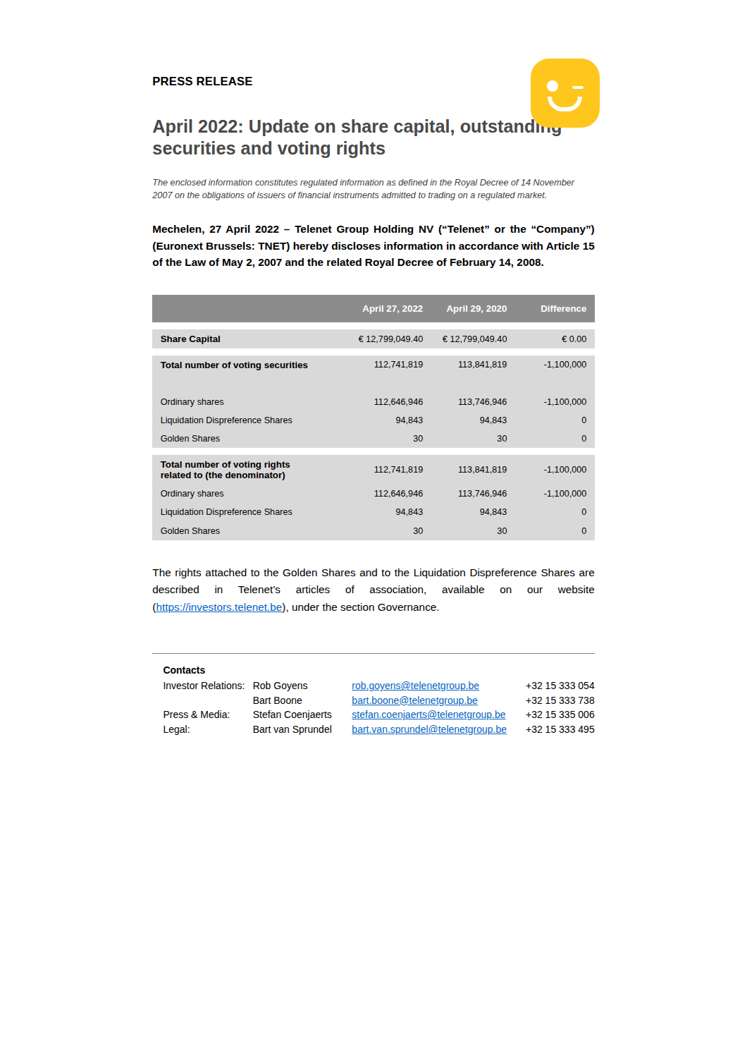PRESS RELEASE
April 2022: Update on share capital, outstanding securities and voting rights
The enclosed information constitutes regulated information as defined in the Royal Decree of 14 November 2007 on the obligations of issuers of financial instruments admitted to trading on a regulated market.
Mechelen, 27 April 2022 – Telenet Group Holding NV (“Telenet” or the “Company”) (Euronext Brussels: TNET) hereby discloses information in accordance with Article 15 of the Law of May 2, 2007 and the related Royal Decree of February 14, 2008.
| | April 27, 2022 | April 29, 2020 | Difference |
| --- | --- | --- | --- |
| Share Capital | € 12,799,049.40 | € 12,799,049.40 | € 0.00 |
| Total number of voting securities | 112,741,819 | 113,841,819 | -1,100,000 |
| Ordinary shares | 112,646,946 | 113,746,946 | -1,100,000 |
| Liquidation Dispreference Shares | 94,843 | 94,843 | 0 |
| Golden Shares | 30 | 30 | 0 |
| Total number of voting rights related to (the denominator) | 112,741,819 | 113,841,819 | -1,100,000 |
| Ordinary shares | 112,646,946 | 113,746,946 | -1,100,000 |
| Liquidation Dispreference Shares | 94,843 | 94,843 | 0 |
| Golden Shares | 30 | 30 | 0 |
The rights attached to the Golden Shares and to the Liquidation Dispreference Shares are described in Telenet’s articles of association, available on our website (https://investors.telenet.be), under the section Governance.
Contacts
| Investor Relations: | Rob Goyens | rob.goyens@telenetgroup.be | +32 15 333 054 |
| | Bart Boone | bart.boone@telenetgroup.be | +32 15 333 738 |
| Press & Media: | Stefan Coenjaerts | stefan.coenjaerts@telenetgroup.be | +32 15 335 006 |
| Legal: | Bart van Sprundel | bart.van.sprundel@telenetgroup.be | +32 15 333 495 |